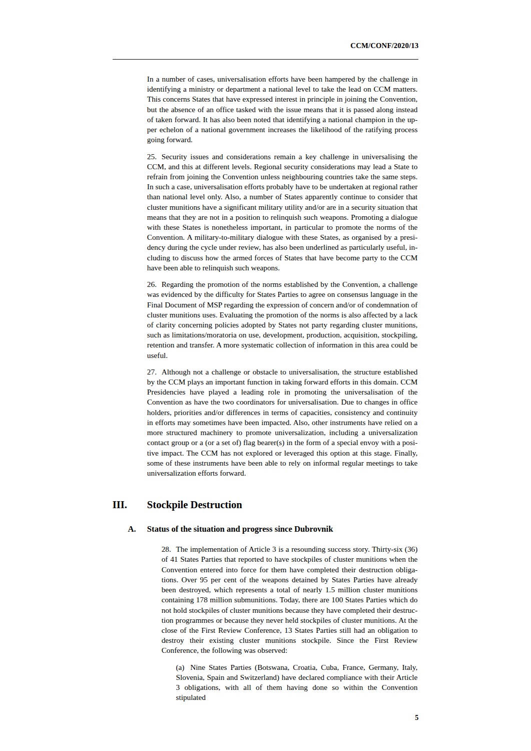CCM/CONF/2020/13
In a number of cases, universalisation efforts have been hampered by the challenge in identifying a ministry or department a national level to take the lead on CCM matters. This concerns States that have expressed interest in principle in joining the Convention, but the absence of an office tasked with the issue means that it is passed along instead of taken forward. It has also been noted that identifying a national champion in the upper echelon of a national government increases the likelihood of the ratifying process going forward.
25. Security issues and considerations remain a key challenge in universalising the CCM, and this at different levels. Regional security considerations may lead a State to refrain from joining the Convention unless neighbouring countries take the same steps. In such a case, universalisation efforts probably have to be undertaken at regional rather than national level only. Also, a number of States apparently continue to consider that cluster munitions have a significant military utility and/or are in a security situation that means that they are not in a position to relinquish such weapons. Promoting a dialogue with these States is nonetheless important, in particular to promote the norms of the Convention. A military-to-military dialogue with these States, as organised by a presidency during the cycle under review, has also been underlined as particularly useful, including to discuss how the armed forces of States that have become party to the CCM have been able to relinquish such weapons.
26. Regarding the promotion of the norms established by the Convention, a challenge was evidenced by the difficulty for States Parties to agree on consensus language in the Final Document of MSP regarding the expression of concern and/or of condemnation of cluster munitions uses. Evaluating the promotion of the norms is also affected by a lack of clarity concerning policies adopted by States not party regarding cluster munitions, such as limitations/moratoria on use, development, production, acquisition, stockpiling, retention and transfer. A more systematic collection of information in this area could be useful.
27. Although not a challenge or obstacle to universalisation, the structure established by the CCM plays an important function in taking forward efforts in this domain. CCM Presidencies have played a leading role in promoting the universalisation of the Convention as have the two coordinators for universalisation. Due to changes in office holders, priorities and/or differences in terms of capacities, consistency and continuity in efforts may sometimes have been impacted. Also, other instruments have relied on a more structured machinery to promote universalization, including a universalization contact group or a (or a set of) flag bearer(s) in the form of a special envoy with a positive impact. The CCM has not explored or leveraged this option at this stage. Finally, some of these instruments have been able to rely on informal regular meetings to take universalization efforts forward.
III. Stockpile Destruction
A. Status of the situation and progress since Dubrovnik
28. The implementation of Article 3 is a resounding success story. Thirty-six (36) of 41 States Parties that reported to have stockpiles of cluster munitions when the Convention entered into force for them have completed their destruction obligations. Over 95 per cent of the weapons detained by States Parties have already been destroyed, which represents a total of nearly 1.5 million cluster munitions containing 178 million submunitions. Today, there are 100 States Parties which do not hold stockpiles of cluster munitions because they have completed their destruction programmes or because they never held stockpiles of cluster munitions. At the close of the First Review Conference, 13 States Parties still had an obligation to destroy their existing cluster munitions stockpile. Since the First Review Conference, the following was observed:
(a) Nine States Parties (Botswana, Croatia, Cuba, France, Germany, Italy, Slovenia, Spain and Switzerland) have declared compliance with their Article 3 obligations, with all of them having done so within the Convention stipulated
5